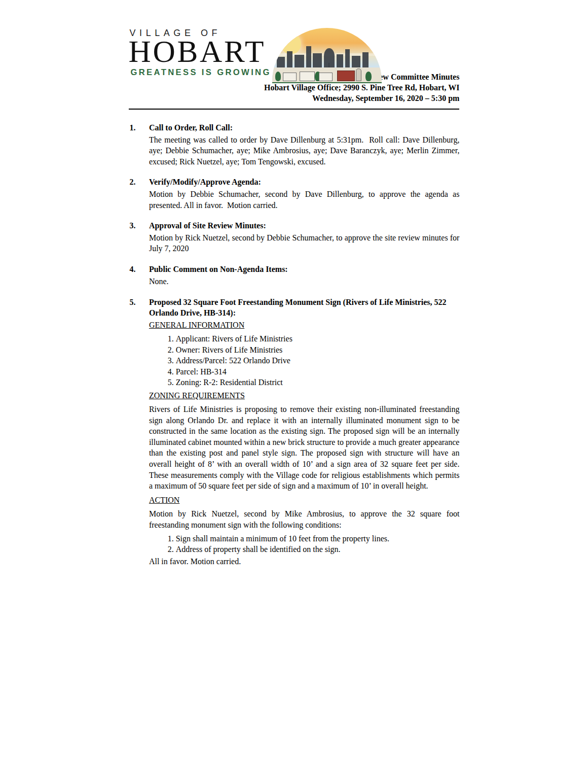VILLAGE OF
HOBART
GREATNESS IS GROWING
Village of Hobart Site Review Committee Minutes
Hobart Village Office; 2990 S. Pine Tree Rd, Hobart, WI
Wednesday, September 16, 2020 – 5:30 pm
1.
Call to Order, Roll Call:
The meeting was called to order by Dave Dillenburg at 5:31pm. Roll call: Dave Dillenburg, aye; Debbie Schumacher, aye; Mike Ambrosius, aye; Dave Baranczyk, aye; Merlin Zimmer, excused; Rick Nuetzel, aye; Tom Tengowski, excused.
2.
Verify/Modify/Approve Agenda:
Motion by Debbie Schumacher, second by Dave Dillenburg, to approve the agenda as presented. All in favor. Motion carried.
3.
Approval of Site Review Minutes:
Motion by Rick Nuetzel, second by Debbie Schumacher, to approve the site review minutes for July 7, 2020
4.
Public Comment on Non-Agenda Items:
None.
5.
Proposed 32 Square Foot Freestanding Monument Sign (Rivers of Life Ministries, 522 Orlando Drive, HB-314):
GENERAL INFORMATION
Applicant: Rivers of Life Ministries
Owner: Rivers of Life Ministries
Address/Parcel: 522 Orlando Drive
Parcel: HB-314
Zoning: R-2: Residential District
ZONING REQUIREMENTS
Rivers of Life Ministries is proposing to remove their existing non-illuminated freestanding sign along Orlando Dr. and replace it with an internally illuminated monument sign to be constructed in the same location as the existing sign. The proposed sign will be an internally illuminated cabinet mounted within a new brick structure to provide a much greater appearance than the existing post and panel style sign. The proposed sign with structure will have an overall height of 8’ with an overall width of 10’ and a sign area of 32 square feet per side. These measurements comply with the Village code for religious establishments which permits a maximum of 50 square feet per side of sign and a maximum of 10’ in overall height.
ACTION
Motion by Rick Nuetzel, second by Mike Ambrosius, to approve the 32 square foot freestanding monument sign with the following conditions:
Sign shall maintain a minimum of 10 feet from the property lines.
Address of property shall be identified on the sign.
All in favor. Motion carried.